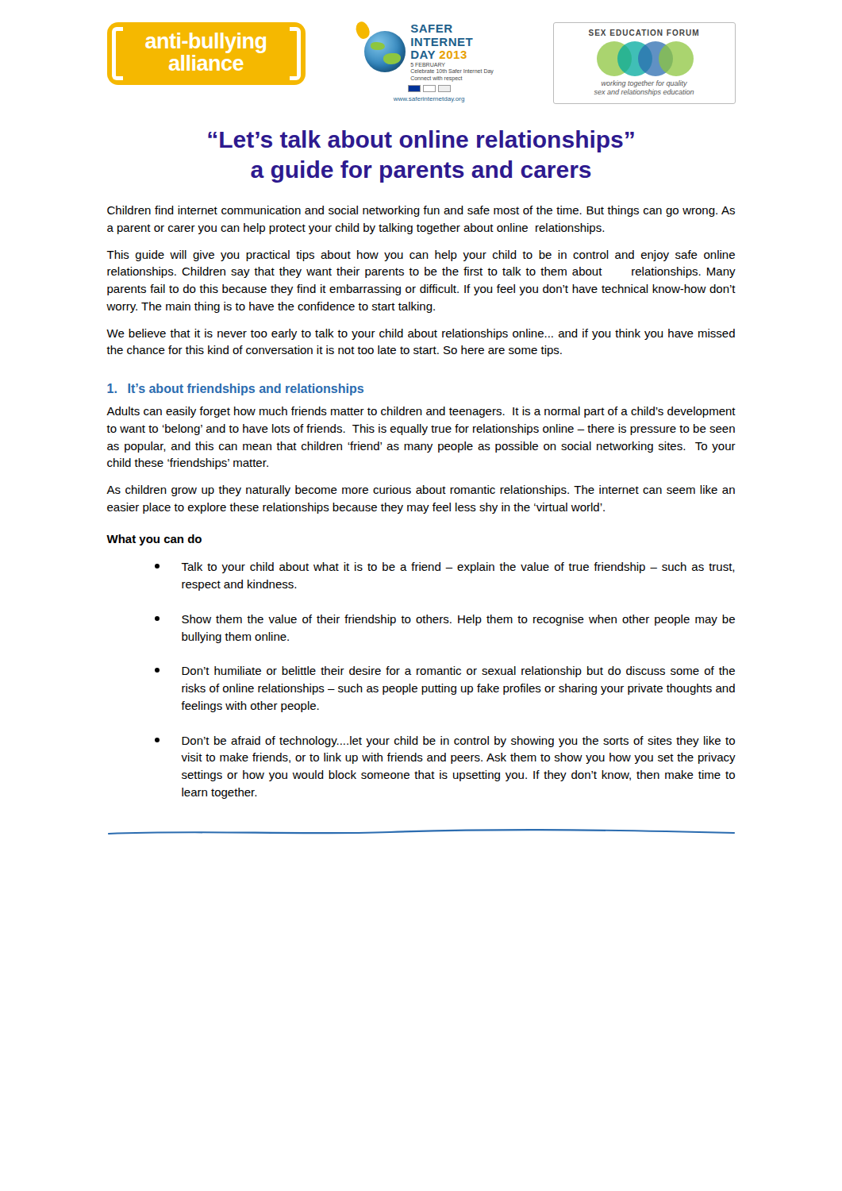anti-bullying
alliance
SAFER
INTERNET
DAY 2013
5 FEBRUARY
Celebrate 10th Safer Internet Day
Connect with respect
www.saferinternetday.org
SEX EDUCATION FORUM
working together for quality
sex and relationships education
“Let’s talk about online relationships”a guide for parents and carers
Children find internet communication and social networking fun and safe most of the time. But things can go wrong. As a parent or carer you can help protect your child by talking together about online relationships.
This guide will give you practical tips about how you can help your child to be in control and enjoy safe online relationships. Children say that they want their parents to be the first to talk to them about relationships. Many parents fail to do this because they find it embarrassing or difficult. If you feel you don’t have technical know-how don’t worry. The main thing is to have the confidence to start talking.
We believe that it is never too early to talk to your child about relationships online... and if you think you have missed the chance for this kind of conversation it is not too late to start. So here are some tips.
1. It’s about friendships and relationships
Adults can easily forget how much friends matter to children and teenagers. It is a normal part of a child’s development to want to ‘belong’ and to have lots of friends. This is equally true for relationships online – there is pressure to be seen as popular, and this can mean that children ‘friend’ as many people as possible on social networking sites. To your child these ‘friendships’ matter.
As children grow up they naturally become more curious about romantic relationships. The internet can seem like an easier place to explore these relationships because they may feel less shy in the ‘virtual world’.
What you can do
Talk to your child about what it is to be a friend – explain the value of true friendship – such as trust, respect and kindness.
Show them the value of their friendship to others. Help them to recognise when other people may be bullying them online.
Don’t humiliate or belittle their desire for a romantic or sexual relationship but do discuss some of the risks of online relationships – such as people putting up fake profiles or sharing your private thoughts and feelings with other people.
Don’t be afraid of technology....let your child be in control by showing you the sorts of sites they like to visit to make friends, or to link up with friends and peers. Ask them to show you how you set the privacy settings or how you would block someone that is upsetting you. If they don’t know, then make time to learn together.